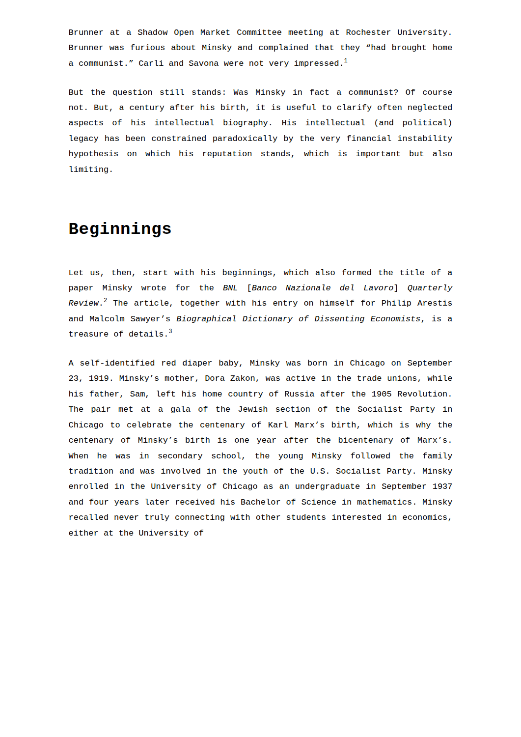Brunner at a Shadow Open Market Committee meeting at Rochester University. Brunner was furious about Minsky and complained that they “had brought home a communist.” Carli and Savona were not very impressed.1
But the question still stands: Was Minsky in fact a communist? Of course not. But, a century after his birth, it is useful to clarify often neglected aspects of his intellectual biography. His intellectual (and political) legacy has been constrained paradoxically by the very financial instability hypothesis on which his reputation stands, which is important but also limiting.
Beginnings
Let us, then, start with his beginnings, which also formed the title of a paper Minsky wrote for the BNL [Banco Nazionale del Lavoro] Quarterly Review.2 The article, together with his entry on himself for Philip Arestis and Malcolm Sawyer’s Biographical Dictionary of Dissenting Economists, is a treasure of details.3
A self-identified red diaper baby, Minsky was born in Chicago on September 23, 1919. Minsky’s mother, Dora Zakon, was active in the trade unions, while his father, Sam, left his home country of Russia after the 1905 Revolution. The pair met at a gala of the Jewish section of the Socialist Party in Chicago to celebrate the centenary of Karl Marx’s birth, which is why the centenary of Minsky’s birth is one year after the bicentenary of Marx’s. When he was in secondary school, the young Minsky followed the family tradition and was involved in the youth of the U.S. Socialist Party. Minsky enrolled in the University of Chicago as an undergraduate in September 1937 and four years later received his Bachelor of Science in mathematics. Minsky recalled never truly connecting with other students interested in economics, either at the University of